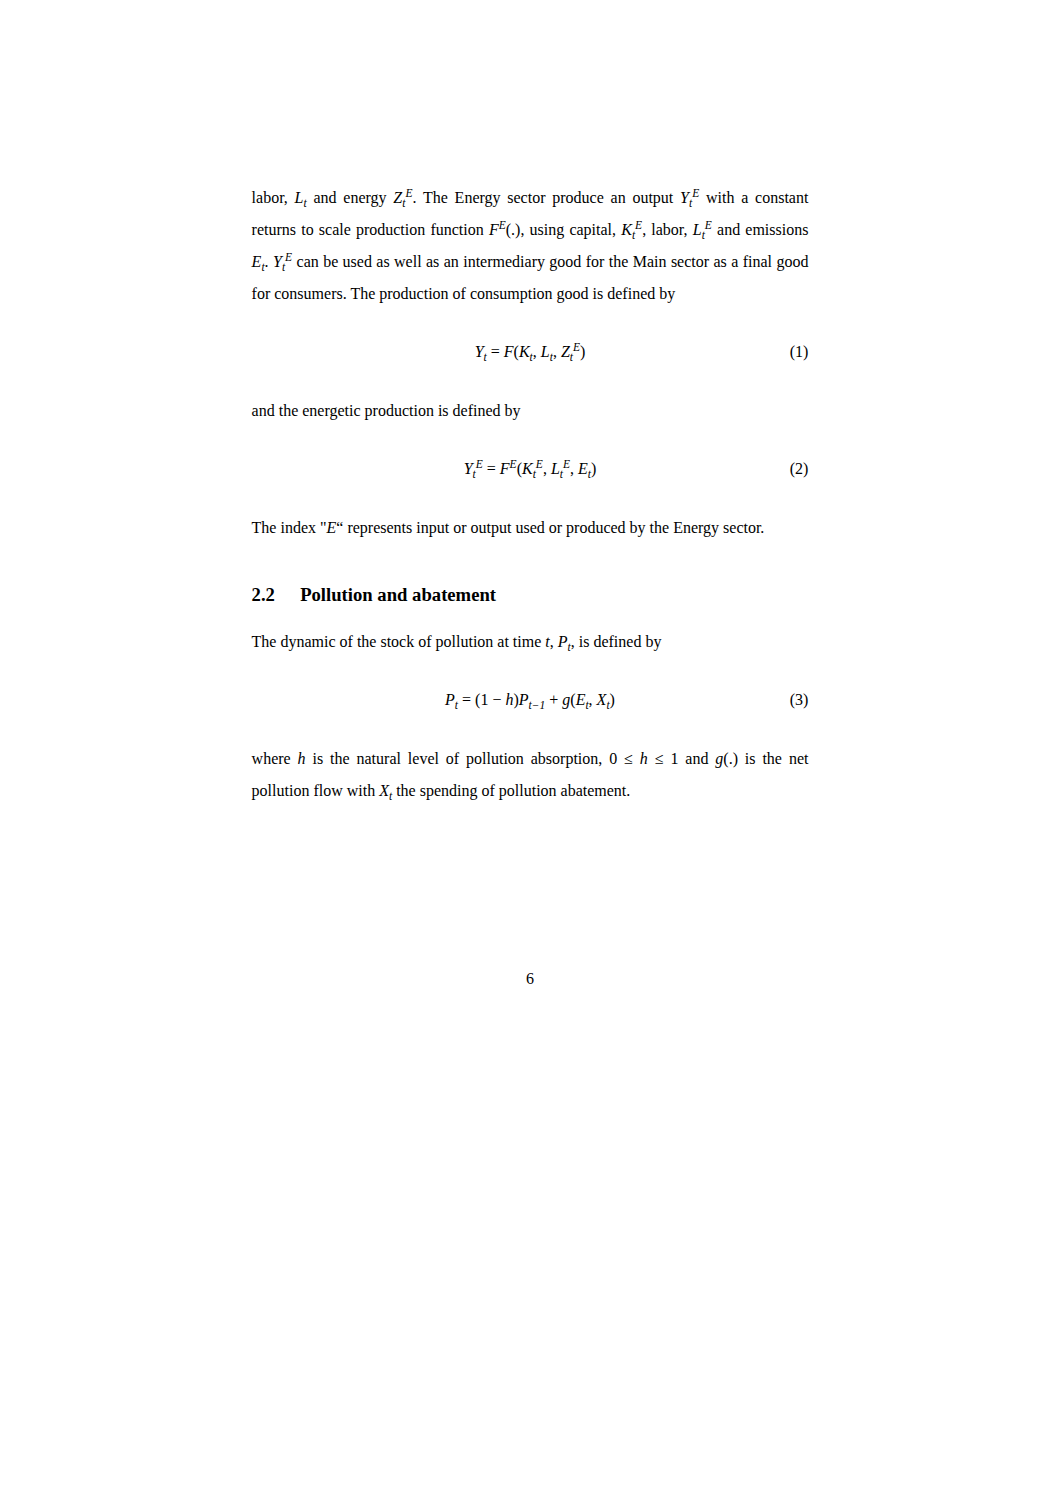labor, Lt and energy ZtE. The Energy sector produce an output YtE with a constant returns to scale production function FE(.), using capital, KtE, labor, LtE and emissions Et. YtE can be used as well as an intermediary good for the Main sector as a final good for consumers. The production of consumption good is defined by
Yt = F(Kt, Lt, ZtE)
(1)
and the energetic production is defined by
YtE = FE(KtE, LtE, Et)
(2)
The index "E“ represents input or output used or produced by the Energy sector.
2.2 Pollution and abatement
The dynamic of the stock of pollution at time t, Pt, is defined by
Pt = (1 − h)Pt−1 + g(Et, Xt)
(3)
where h is the natural level of pollution absorption, 0 ≤ h ≤ 1 and g(.) is the net pollution flow with Xt the spending of pollution abatement.
6